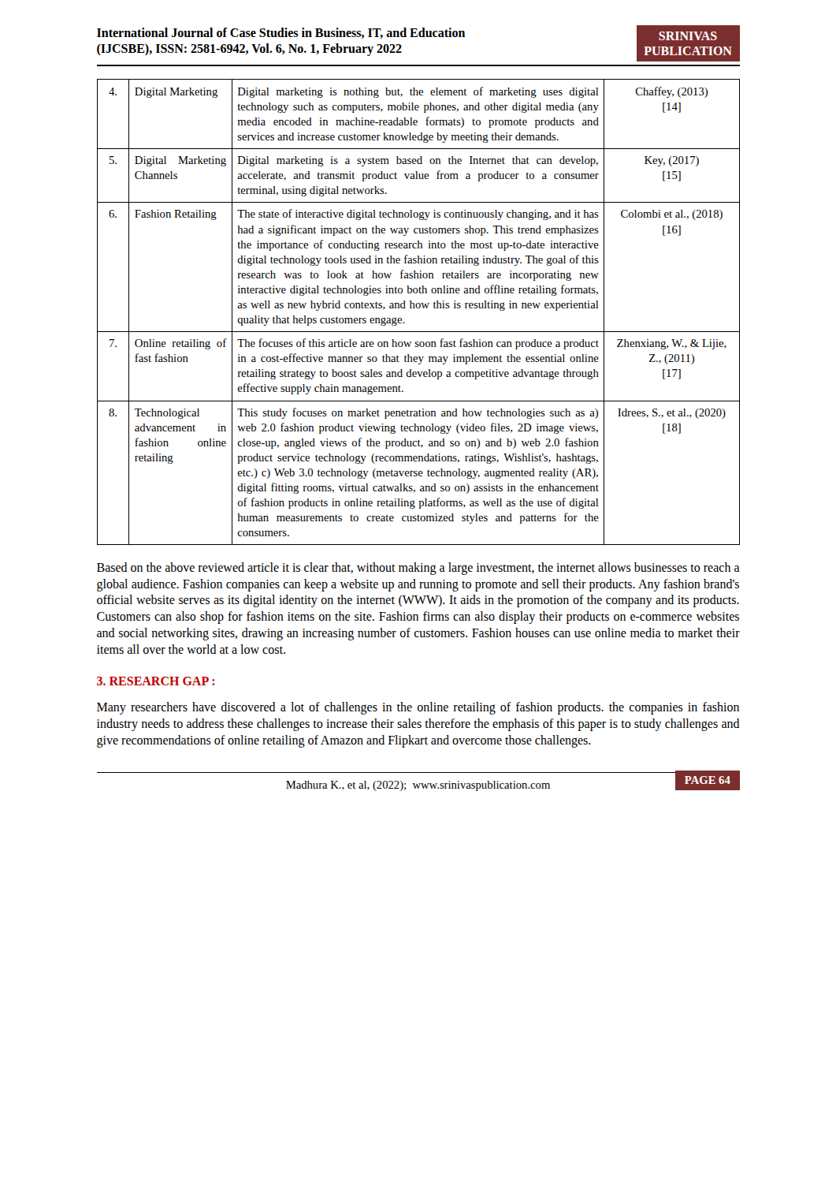International Journal of Case Studies in Business, IT, and Education
(IJCSBE), ISSN: 2581-6942, Vol. 6, No. 1, February 2022
SRINIVAS
PUBLICATION
| 4. | Digital Marketing | Digital marketing is nothing but, the element of marketing uses digital technology such as computers, mobile phones, and other digital media (any media encoded in machine-readable formats) to promote products and services and increase customer knowledge by meeting their demands. | Chaffey, (2013) [14] |
| 5. | Digital Marketing Channels | Digital marketing is a system based on the Internet that can develop, accelerate, and transmit product value from a producer to a consumer terminal, using digital networks. | Key, (2017) [15] |
| 6. | Fashion Retailing | The state of interactive digital technology is continuously changing, and it has had a significant impact on the way customers shop. This trend emphasizes the importance of conducting research into the most up-to-date interactive digital technology tools used in the fashion retailing industry. The goal of this research was to look at how fashion retailers are incorporating new interactive digital technologies into both online and offline retailing formats, as well as new hybrid contexts, and how this is resulting in new experiential quality that helps customers engage. | Colombi et al., (2018) [16] |
| 7. | Online retailing of fast fashion | The focuses of this article are on how soon fast fashion can produce a product in a cost-effective manner so that they may implement the essential online retailing strategy to boost sales and develop a competitive advantage through effective supply chain management. | Zhenxiang, W., & Lijie, Z., (2011) [17] |
| 8. | Technological advancement in fashion online retailing | This study focuses on market penetration and how technologies such as a) web 2.0 fashion product viewing technology (video files, 2D image views, close-up, angled views of the product, and so on) and b) web 2.0 fashion product service technology (recommendations, ratings, Wishlist's, hashtags, etc.) c) Web 3.0 technology (metaverse technology, augmented reality (AR), digital fitting rooms, virtual catwalks, and so on) assists in the enhancement of fashion products in online retailing platforms, as well as the use of digital human measurements to create customized styles and patterns for the consumers. | Idrees, S., et al., (2020) [18] |
Based on the above reviewed article it is clear that, without making a large investment, the internet allows businesses to reach a global audience. Fashion companies can keep a website up and running to promote and sell their products. Any fashion brand's official website serves as its digital identity on the internet (WWW). It aids in the promotion of the company and its products. Customers can also shop for fashion items on the site. Fashion firms can also display their products on e-commerce websites and social networking sites, drawing an increasing number of customers. Fashion houses can use online media to market their items all over the world at a low cost.
3. RESEARCH GAP :
Many researchers have discovered a lot of challenges in the online retailing of fashion products. the companies in fashion industry needs to address these challenges to increase their sales therefore the emphasis of this paper is to study challenges and give recommendations of online retailing of Amazon and Flipkart and overcome those challenges.
Madhura K., et al, (2022); www.srinivaspublication.com
PAGE 64